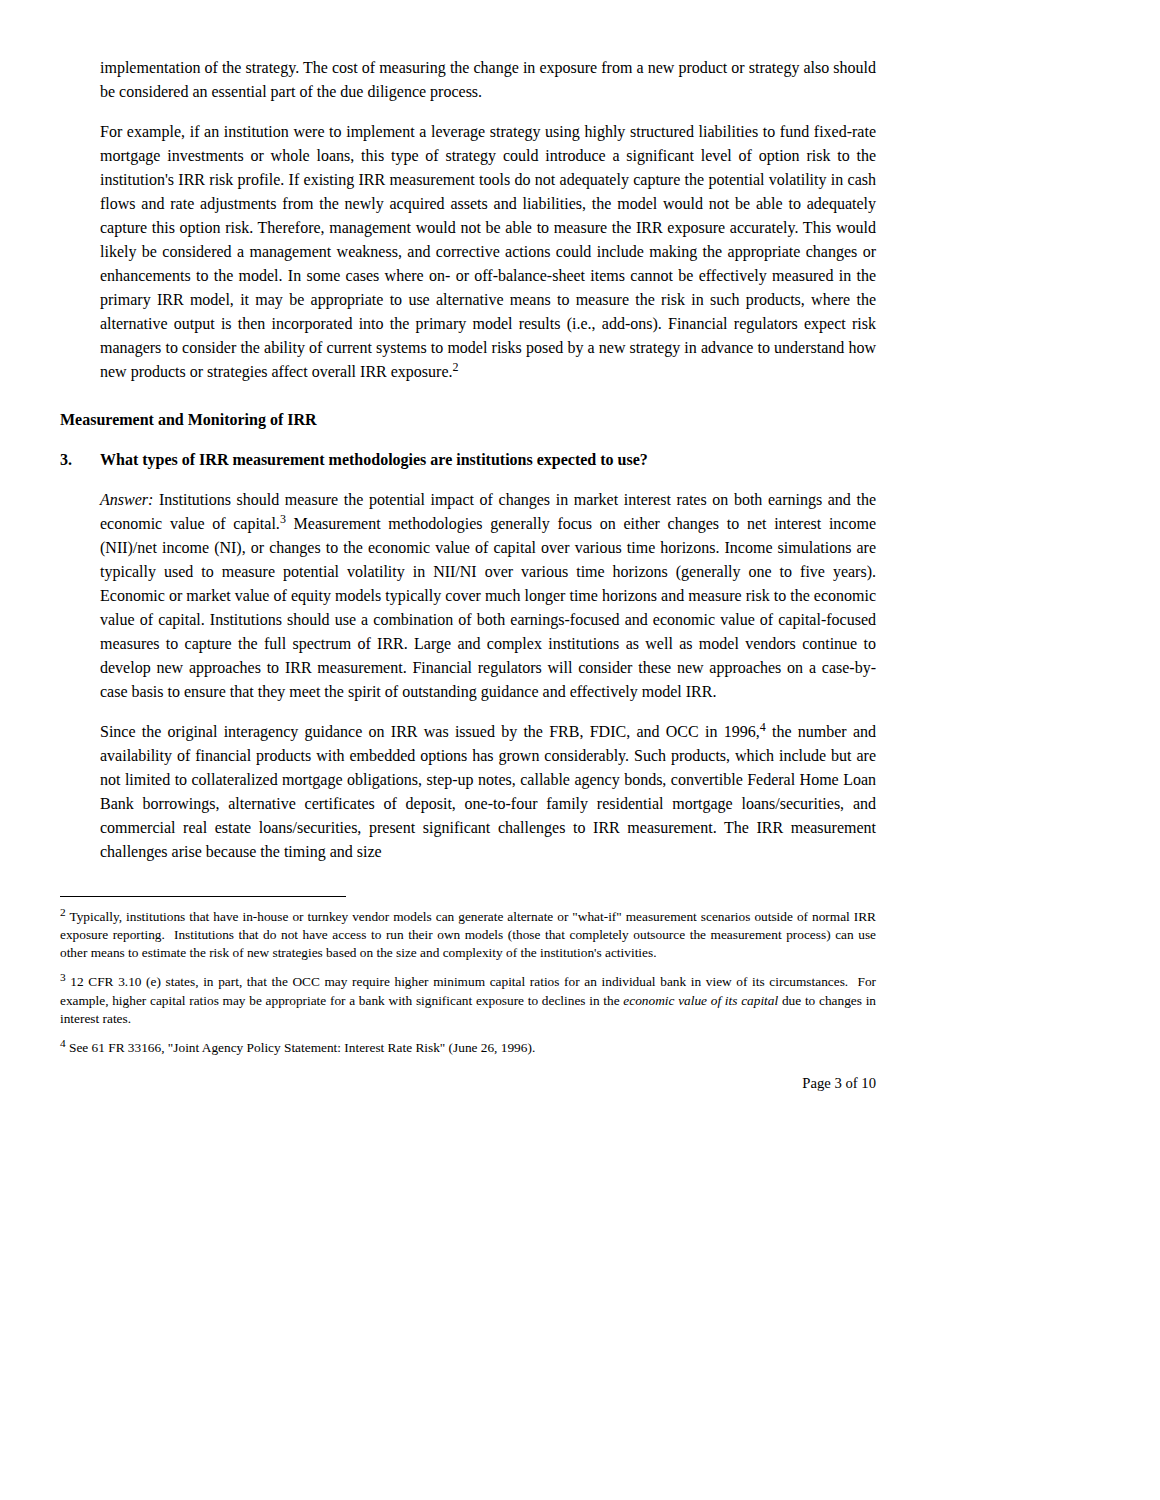implementation of the strategy. The cost of measuring the change in exposure from a new product or strategy also should be considered an essential part of the due diligence process.
For example, if an institution were to implement a leverage strategy using highly structured liabilities to fund fixed-rate mortgage investments or whole loans, this type of strategy could introduce a significant level of option risk to the institution's IRR risk profile. If existing IRR measurement tools do not adequately capture the potential volatility in cash flows and rate adjustments from the newly acquired assets and liabilities, the model would not be able to adequately capture this option risk. Therefore, management would not be able to measure the IRR exposure accurately. This would likely be considered a management weakness, and corrective actions could include making the appropriate changes or enhancements to the model. In some cases where on- or off-balance-sheet items cannot be effectively measured in the primary IRR model, it may be appropriate to use alternative means to measure the risk in such products, where the alternative output is then incorporated into the primary model results (i.e., add-ons). Financial regulators expect risk managers to consider the ability of current systems to model risks posed by a new strategy in advance to understand how new products or strategies affect overall IRR exposure.2
Measurement and Monitoring of IRR
3.
What types of IRR measurement methodologies are institutions expected to use?
Answer: Institutions should measure the potential impact of changes in market interest rates on both earnings and the economic value of capital.3 Measurement methodologies generally focus on either changes to net interest income (NII)/net income (NI), or changes to the economic value of capital over various time horizons. Income simulations are typically used to measure potential volatility in NII/NI over various time horizons (generally one to five years). Economic or market value of equity models typically cover much longer time horizons and measure risk to the economic value of capital. Institutions should use a combination of both earnings-focused and economic value of capital-focused measures to capture the full spectrum of IRR. Large and complex institutions as well as model vendors continue to develop new approaches to IRR measurement. Financial regulators will consider these new approaches on a case-by-case basis to ensure that they meet the spirit of outstanding guidance and effectively model IRR.
Since the original interagency guidance on IRR was issued by the FRB, FDIC, and OCC in 1996,4 the number and availability of financial products with embedded options has grown considerably. Such products, which include but are not limited to collateralized mortgage obligations, step-up notes, callable agency bonds, convertible Federal Home Loan Bank borrowings, alternative certificates of deposit, one-to-four family residential mortgage loans/securities, and commercial real estate loans/securities, present significant challenges to IRR measurement. The IRR measurement challenges arise because the timing and size
2 Typically, institutions that have in-house or turnkey vendor models can generate alternate or "what-if" measurement scenarios outside of normal IRR exposure reporting. Institutions that do not have access to run their own models (those that completely outsource the measurement process) can use other means to estimate the risk of new strategies based on the size and complexity of the institution's activities.
3 12 CFR 3.10 (e) states, in part, that the OCC may require higher minimum capital ratios for an individual bank in view of its circumstances. For example, higher capital ratios may be appropriate for a bank with significant exposure to declines in the economic value of its capital due to changes in interest rates.
4 See 61 FR 33166, "Joint Agency Policy Statement: Interest Rate Risk" (June 26, 1996).
Page 3 of 10